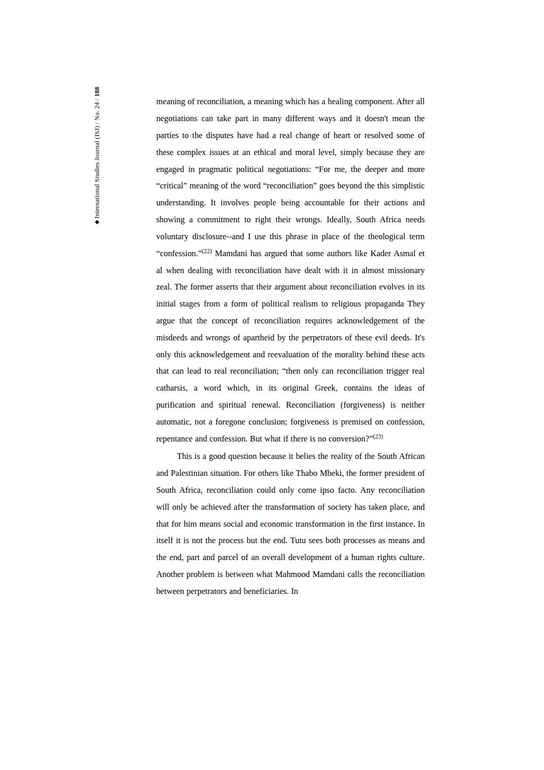◆ International Studies Journal (ISJ) / No. 24 / 188
meaning of reconciliation, a meaning which has a healing component. After all negotiations can take part in many different ways and it doesn't mean the parties to the disputes have had a real change of heart or resolved some of these complex issues at an ethical and moral level, simply because they are engaged in pragmatic political negotiations: “For me, the deeper and more “critical” meaning of the word “reconciliation” goes beyond the this simplistic understanding. It involves people being accountable for their actions and showing a commitment to right their wrongs. Ideally, South Africa needs voluntary disclosure--and I use this phrase in place of the theological term “confession.”(22) Mamdani has argued that some authors like Kader Asmal et al when dealing with reconciliation have dealt with it in almost missionary zeal. The former asserts that their argument about reconciliation evolves in its initial stages from a form of political realism to religious propaganda They argue that the concept of reconciliation requires acknowledgement of the misdeeds and wrongs of apartheid by the perpetrators of these evil deeds. It's only this acknowledgement and reevaluation of the morality behind these acts that can lead to real reconciliation; “then only can reconciliation trigger real catharsis, a word which, in its original Greek, contains the ideas of purification and spiritual renewal. Reconciliation (forgiveness) is neither automatic, not a foregone conclusion; forgiveness is premised on confession, repentance and confession. But what if there is no conversion?”(23)
This is a good question because it belies the reality of the South African and Palestinian situation. For others like Thabo Mbeki, the former president of South Africa, reconciliation could only come ipso facto. Any reconciliation will only be achieved after the transformation of society has taken place, and that for him means social and economic transformation in the first instance. In itself it is not the process but the end. Tutu sees both processes as means and the end, part and parcel of an overall development of a human rights culture. Another problem is between what Mahmood Mamdani calls the reconciliation between perpetrators and beneficiaries. In